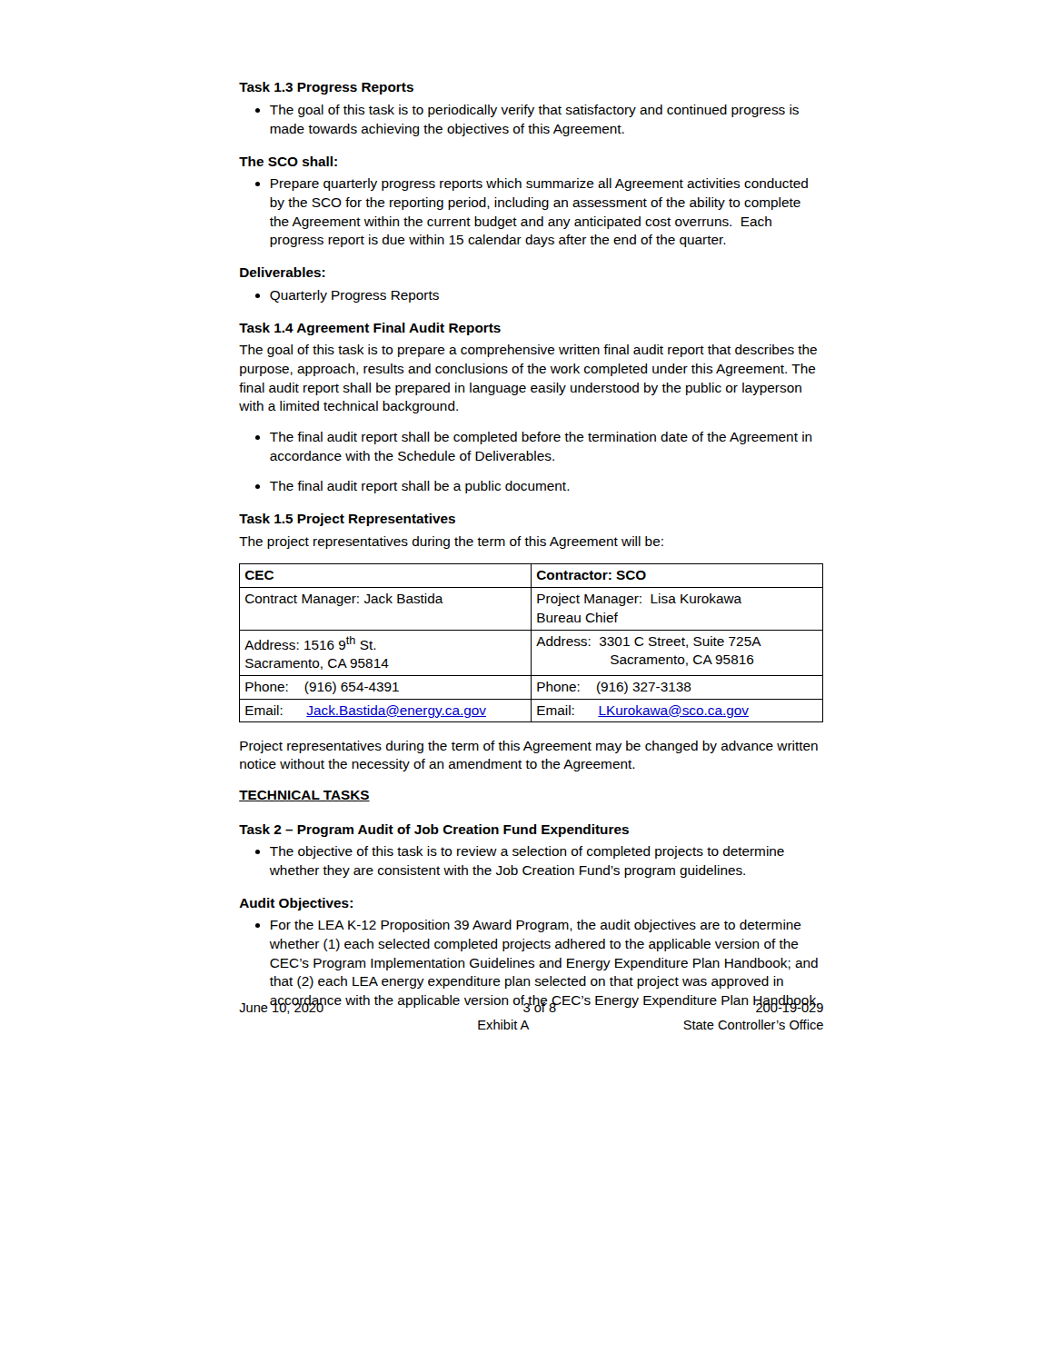Task 1.3 Progress Reports
The goal of this task is to periodically verify that satisfactory and continued progress is made towards achieving the objectives of this Agreement.
The SCO shall:
Prepare quarterly progress reports which summarize all Agreement activities conducted by the SCO for the reporting period, including an assessment of the ability to complete the Agreement within the current budget and any anticipated cost overruns. Each progress report is due within 15 calendar days after the end of the quarter.
Deliverables:
Quarterly Progress Reports
Task 1.4 Agreement Final Audit Reports
The goal of this task is to prepare a comprehensive written final audit report that describes the purpose, approach, results and conclusions of the work completed under this Agreement. The final audit report shall be prepared in language easily understood by the public or layperson with a limited technical background.
The final audit report shall be completed before the termination date of the Agreement in accordance with the Schedule of Deliverables.
The final audit report shall be a public document.
Task 1.5 Project Representatives
The project representatives during the term of this Agreement will be:
| CEC | Contractor: SCO |
| Contract Manager: Jack Bastida | Project Manager: Lisa Kurokawa Bureau Chief |
| Address: 1516 9 th St. Sacramento, CA 95814 | Address: 3301 C Street, Suite 725A Sacramento, CA 95816 |
| Phone: (916) 654-4391 | Phone: (916) 327-3138 |
| Email: Jack.Bastida@energy.ca.gov | Email: LKurokawa@sco.ca.gov |
Project representatives during the term of this Agreement may be changed by advance written notice without the necessity of an amendment to the Agreement.
TECHNICAL TASKS
Task 2 – Program Audit of Job Creation Fund Expenditures
The objective of this task is to review a selection of completed projects to determine whether they are consistent with the Job Creation Fund’s program guidelines.
Audit Objectives:
For the LEA K-12 Proposition 39 Award Program, the audit objectives are to determine whether (1) each selected completed projects adhered to the applicable version of the CEC’s Program Implementation Guidelines and Energy Expenditure Plan Handbook; and that (2) each LEA energy expenditure plan selected on that project was approved in accordance with the applicable version of the CEC’s Energy Expenditure Plan Handbook.
June 10, 2020
3 of 8
200-19-029
June 10, 2020
Exhibit A
State Controller’s Office